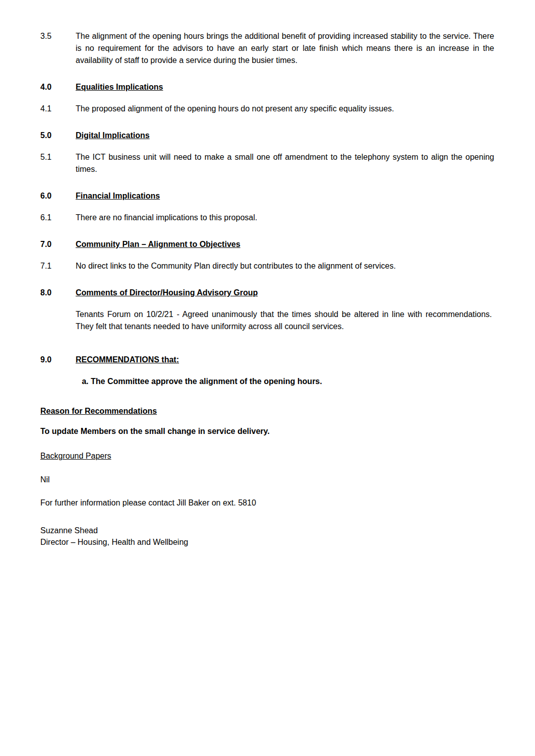3.5
The alignment of the opening hours brings the additional benefit of providing increased stability to the service. There is no requirement for the advisors to have an early start or late finish which means there is an increase in the availability of staff to provide a service during the busier times.
4.0
Equalities Implications
4.1
The proposed alignment of the opening hours do not present any specific equality issues.
5.0
Digital Implications
5.1
The ICT business unit will need to make a small one off amendment to the telephony system to align the opening times.
6.0
Financial Implications
6.1
There are no financial implications to this proposal.
7.0
Community Plan – Alignment to Objectives
7.1
No direct links to the Community Plan directly but contributes to the alignment of services.
8.0
Comments of Director/Housing Advisory Group
Tenants Forum on 10/2/21 - Agreed unanimously that the times should be altered in line with recommendations. They felt that tenants needed to have uniformity across all council services.
9.0
RECOMMENDATIONS that:
The Committee approve the alignment of the opening hours.
Reason for Recommendations
To update Members on the small change in service delivery.
Background Papers
Nil
For further information please contact Jill Baker on ext. 5810
Suzanne Shead
Director – Housing, Health and Wellbeing